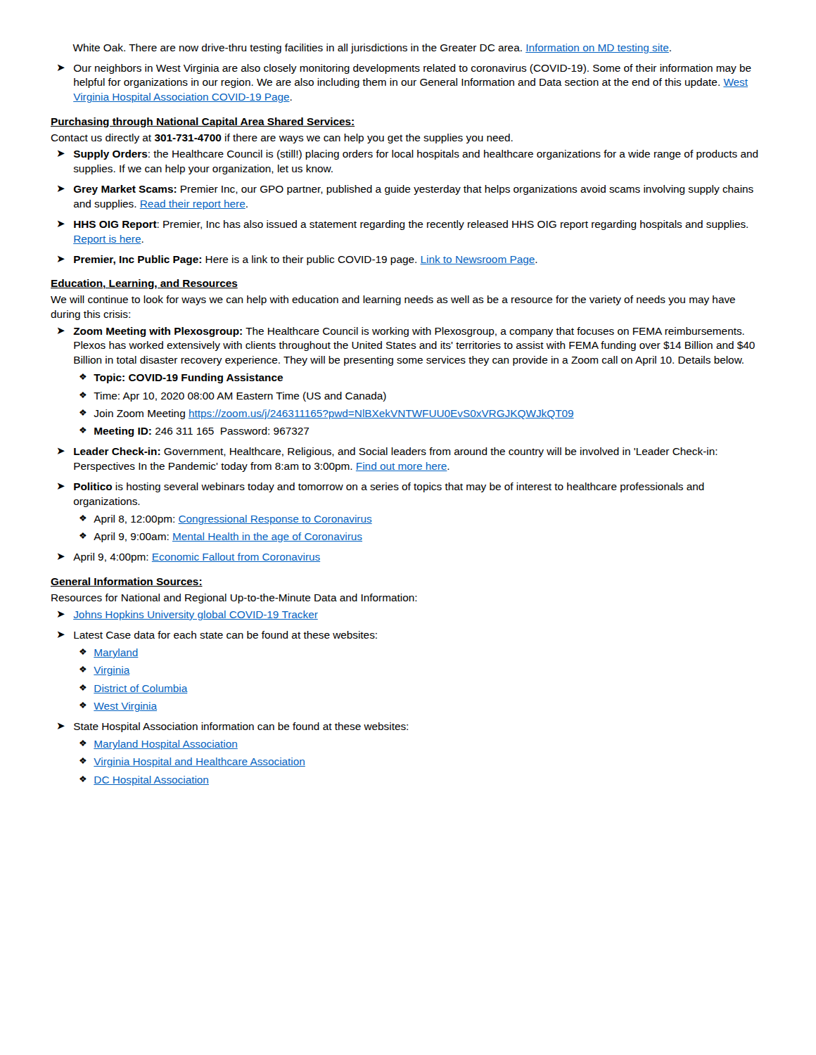White Oak. There are now drive-thru testing facilities in all jurisdictions in the Greater DC area. Information on MD testing site.
Our neighbors in West Virginia are also closely monitoring developments related to coronavirus (COVID-19). Some of their information may be helpful for organizations in our region. We are also including them in our General Information and Data section at the end of this update. West Virginia Hospital Association COVID-19 Page.
Purchasing through National Capital Area Shared Services:
Contact us directly at 301-731-4700 if there are ways we can help you get the supplies you need.
Supply Orders: the Healthcare Council is (still!) placing orders for local hospitals and healthcare organizations for a wide range of products and supplies. If we can help your organization, let us know.
Grey Market Scams: Premier Inc, our GPO partner, published a guide yesterday that helps organizations avoid scams involving supply chains and supplies. Read their report here.
HHS OIG Report: Premier, Inc has also issued a statement regarding the recently released HHS OIG report regarding hospitals and supplies. Report is here.
Premier, Inc Public Page: Here is a link to their public COVID-19 page. Link to Newsroom Page.
Education, Learning, and Resources
We will continue to look for ways we can help with education and learning needs as well as be a resource for the variety of needs you may have during this crisis:
Zoom Meeting with Plexosgroup: The Healthcare Council is working with Plexosgroup, a company that focuses on FEMA reimbursements. Plexos has worked extensively with clients throughout the United States and its' territories to assist with FEMA funding over $14 Billion and $40 Billion in total disaster recovery experience. They will be presenting some services they can provide in a Zoom call on April 10. Details below.
Topic: COVID-19 Funding Assistance
Time: Apr 10, 2020 08:00 AM Eastern Time (US and Canada)
Join Zoom Meeting https://zoom.us/j/246311165?pwd=NlBXekVNTWFUU0EvS0xVRGJKQWJkQT09
Meeting ID: 246 311 165 Password: 967327
Leader Check-in: Government, Healthcare, Religious, and Social leaders from around the country will be involved in 'Leader Check-in: Perspectives In the Pandemic' today from 8:am to 3:00pm. Find out more here.
Politico is hosting several webinars today and tomorrow on a series of topics that may be of interest to healthcare professionals and organizations.
April 8, 12:00pm: Congressional Response to Coronavirus
April 9, 9:00am: Mental Health in the age of Coronavirus
April 9, 4:00pm: Economic Fallout from Coronavirus
General Information Sources:
Resources for National and Regional Up-to-the-Minute Data and Information:
Johns Hopkins University global COVID-19 Tracker
Latest Case data for each state can be found at these websites:
Maryland
Virginia
District of Columbia
West Virginia
State Hospital Association information can be found at these websites:
Maryland Hospital Association
Virginia Hospital and Healthcare Association
DC Hospital Association